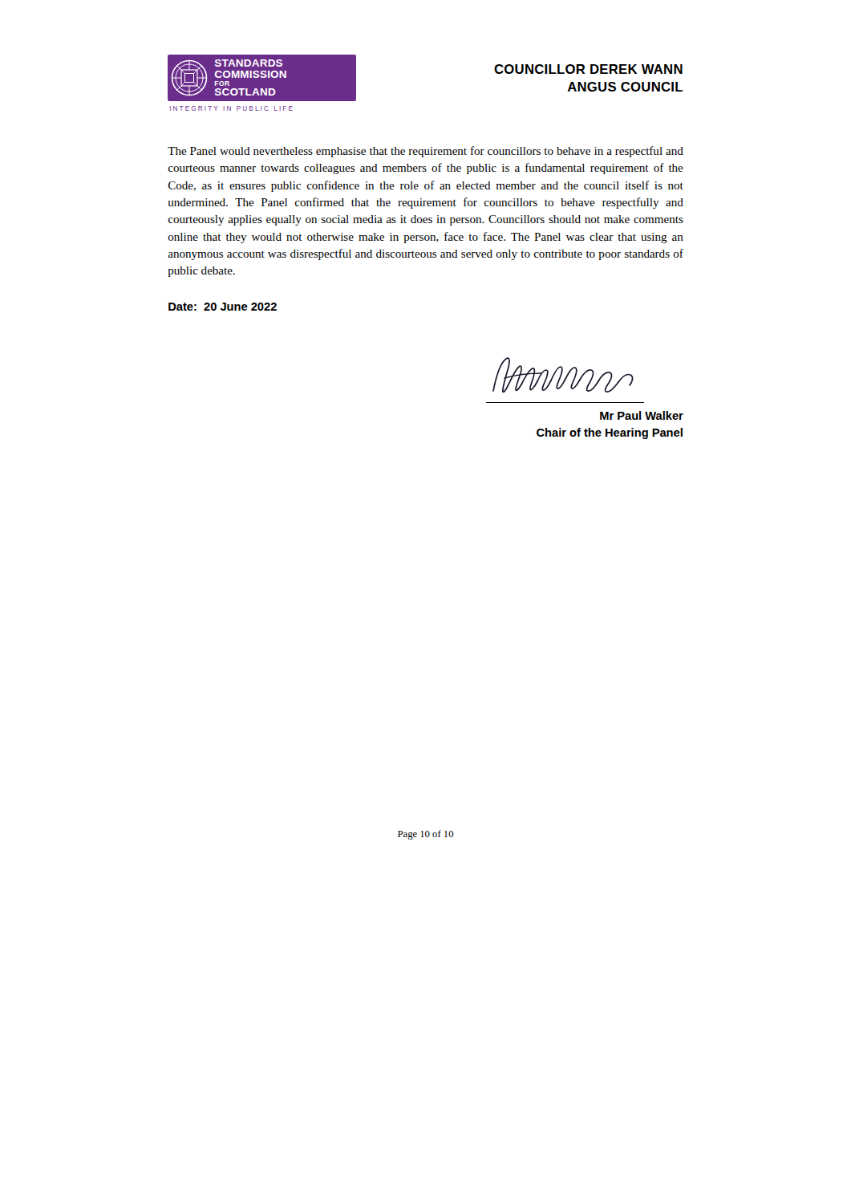STANDARDS COMMISSION FOR SCOTLAND
Integrity in public life
COUNCILLOR DEREK WANN
ANGUS COUNCIL
The Panel would nevertheless emphasise that the requirement for councillors to behave in a respectful and courteous manner towards colleagues and members of the public is a fundamental requirement of the Code, as it ensures public confidence in the role of an elected member and the council itself is not undermined. The Panel confirmed that the requirement for councillors to behave respectfully and courteously applies equally on social media as it does in person. Councillors should not make comments online that they would not otherwise make in person, face to face. The Panel was clear that using an anonymous account was disrespectful and discourteous and served only to contribute to poor standards of public debate.
Date: 20 June 2022
Mr Paul Walker
Chair of the Hearing Panel
Page 10 of 10